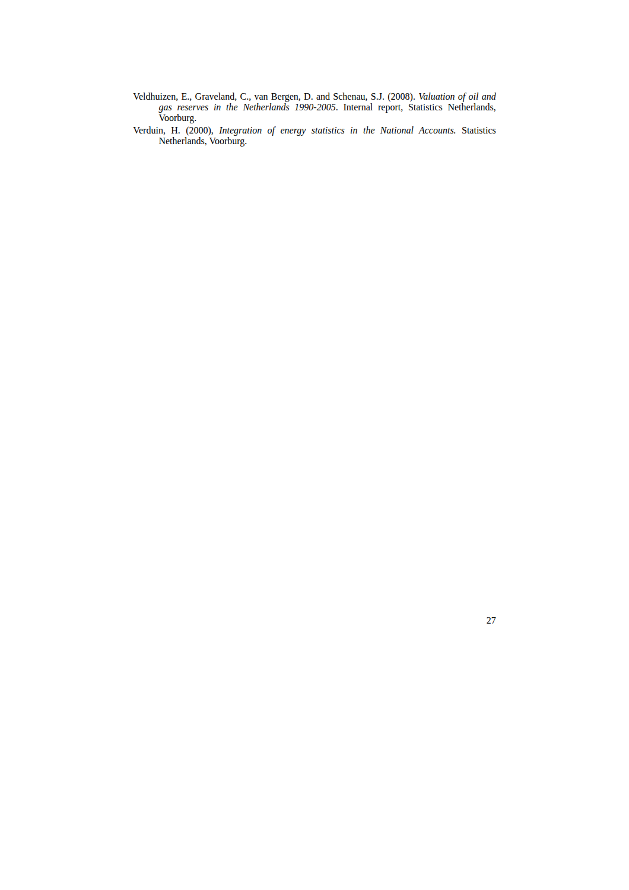Veldhuizen, E., Graveland, C., van Bergen, D. and Schenau, S.J. (2008). Valuation of oil and gas reserves in the Netherlands 1990-2005. Internal report, Statistics Netherlands, Voorburg.
Verduin, H. (2000), Integration of energy statistics in the National Accounts. Statistics Netherlands, Voorburg.
27